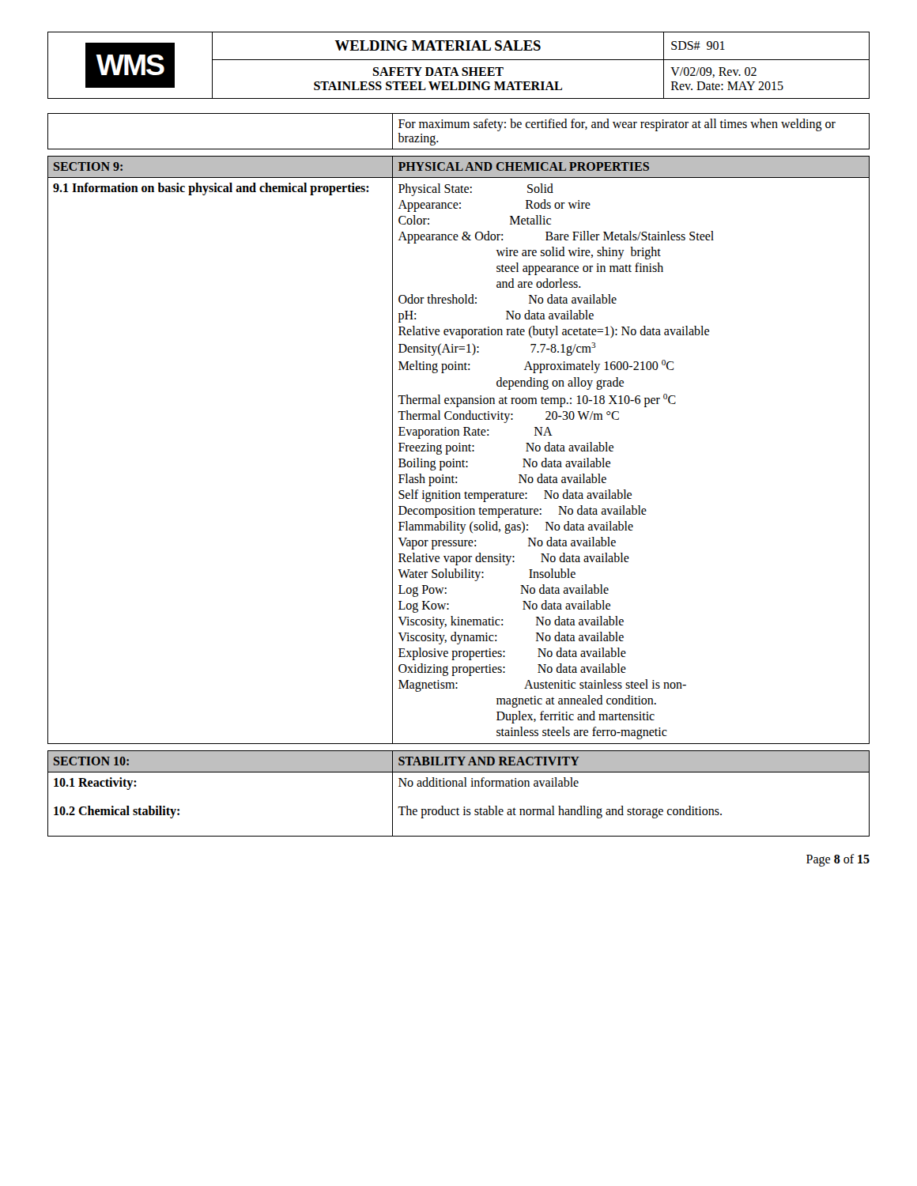| WMS | WELDING MATERIAL SALES | SDS# 901 |
| SAFETY DATA SHEET STAINLESS STEEL WELDING MATERIAL | V/02/09, Rev. 02 Rev. Date: MAY 2015 |
| | For maximum safety: be certified for, and wear respirator at all times when welding or brazing. |
| SECTION 9: | PHYSICAL AND CHEMICAL PROPERTIES |
| 9.1 Information on basic physical and chemical properties: | Physical State: Solid Appearance: Rods or wire Color: Metallic Appearance & Odor: Bare Filler Metals/Stainless Steel wire are solid wire, shiny bright steel appearance or in matt finish and are odorless. Odor threshold: No data available pH: No data available Relative evaporation rate (butyl acetate=1): No data available Density(Air=1): 7.7-8.1g/cm 3 Melting point: Approximately 1600-2100 0 C depending on alloy grade Thermal expansion at room temp.: 10-18 X10-6 per 0 C Thermal Conductivity: 20-30 W/m °C Evaporation Rate: NA Freezing point: No data available Boiling point: No data available Flash point: No data available Self ignition temperature: No data available Decomposition temperature: No data available Flammability (solid, gas): No data available Vapor pressure: No data available Relative vapor density: No data available Water Solubility: Insoluble Log Pow: No data available Log Kow: No data available Viscosity, kinematic: No data available Viscosity, dynamic: No data available Explosive properties: No data available Oxidizing properties: No data available Magnetism: Austenitic stainless steel is non- magnetic at annealed condition. Duplex, ferritic and martensitic stainless steels are ferro-magnetic |
| SECTION 10: | STABILITY AND REACTIVITY |
| 10.1 Reactivity: 10.2 Chemical stability: | No additional information available The product is stable at normal handling and storage conditions. |
Page 8 of 15